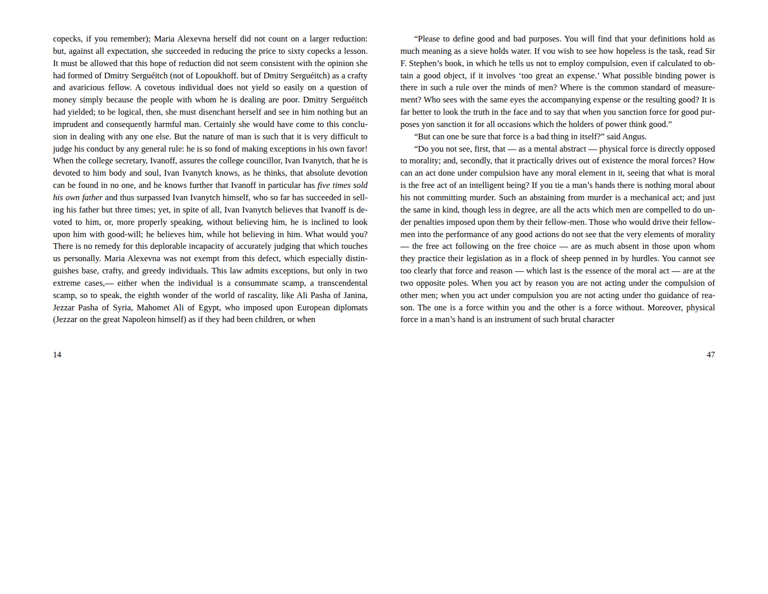copecks, if you remember); Maria Alexevna herself did not count on a larger reduction: but, against all expectation, she succeeded in reducing the price to sixty copecks a lesson. It must be allowed that this hope of reduction did not seem consistent with the opinion she had formed of Dmitry Serguéitch (not of Lopoukhoff. but of Dmitry Serguéitch) as a crafty and avaricious fellow. A covetous individual does not yield so easily on a question of money simply because the people with whom he is dealing are poor. Dmitry Serguéitch had yielded; to be logical, then, she must disenchant herself and see in him nothing but an imprudent and consequently harmful man. Certainly she would have come to this conclusion in dealing with any one else. But the nature of man is such that it is very difficult to judge his conduct by any general rule: he is so fond of making exceptions in his own favor! When the college secretary, Ivanoff, assures the college councillor, Ivan Ivanytch, that he is devoted to him body and soul, Ivan Ivanytch knows, as he thinks, that absolute devotion can be found in no one, and he knows further that Ivanoff in particular has five times sold his own father and thus surpassed Ivan Ivanytch himself, who so far has succeeded in selling his father but three times; yet, in spite of all, Ivan Ivanytch believes that Ivanoff is devoted to him, or, more properly speaking, without believing him, he is inclined to look upon him with good-will; he believes him, while hot believing in him. What would you? There is no remedy for this deplorable incapacity of accurately judging that which touches us personally. Maria Alexevna was not exempt from this defect, which especially distinguishes base, crafty, and greedy individuals. This law admits exceptions, but only in two extreme cases,— either when the individual is a consummate scamp, a transcendental scamp, so to speak, the eighth wonder of the world of rascality, like Ali Pasha of Janina, Jezzar Pasha of Syria, Mahomet Ali of Egypt, who imposed upon European diplomats (Jezzar on the great Napoleon himself) as if they had been children, or when
14
“Please to define good and bad purposes. You will find that your definitions hold as much meaning as a sieve holds water. If vou wish to see how hopeless is the task, read Sir F. Stephen’s book, in which he tells us not to employ compulsion, even if calculated to obtain a good object, if it involves ‘too great an expense.’ What possible binding power is there in such a rule over the minds of men? Where is the common standard of measurement? Who sees with the same eyes the accompanying expense or the resulting good? It is far better to look the truth in the face and to say that when you sanction force for good purposes yon sanction it for all occasions which the holders of power think good.”
“But can one be sure that force is a bad thing in itself?” said Angus.
“Do you not see, first, that — as a mental abstract — physical force is directly opposed to morality; and, secondly, that it practically drives out of existence the moral forces? How can an act done under compulsion have any moral element in it, seeing that what is moral is the free act of an intelligent being? If you tie a man’s hands there is nothing moral about his not committing murder. Such an abstaining from murder is a mechanical act; and just the same in kind, though less in degree, are all the acts which men are compelled to do under penalties imposed upon them by their fellow-men. Those who would drive their fellow-men into the performance of any good actions do not see that the very elements of morality — the free act following on the free choice — are as much absent in those upon whom they practice their legislation as in a flock of sheep penned in by hurdles. You cannot see too clearly that force and reason — which last is the essence of the moral act — are at the two opposite poles. When you act by reason you are not acting under the compulsion of other men; when you act under compulsion you are not acting under tho guidance of reason. The one is a force within you and the other is a force without. Moreover, physical force in a man’s hand is an instrument of such brutal character
47